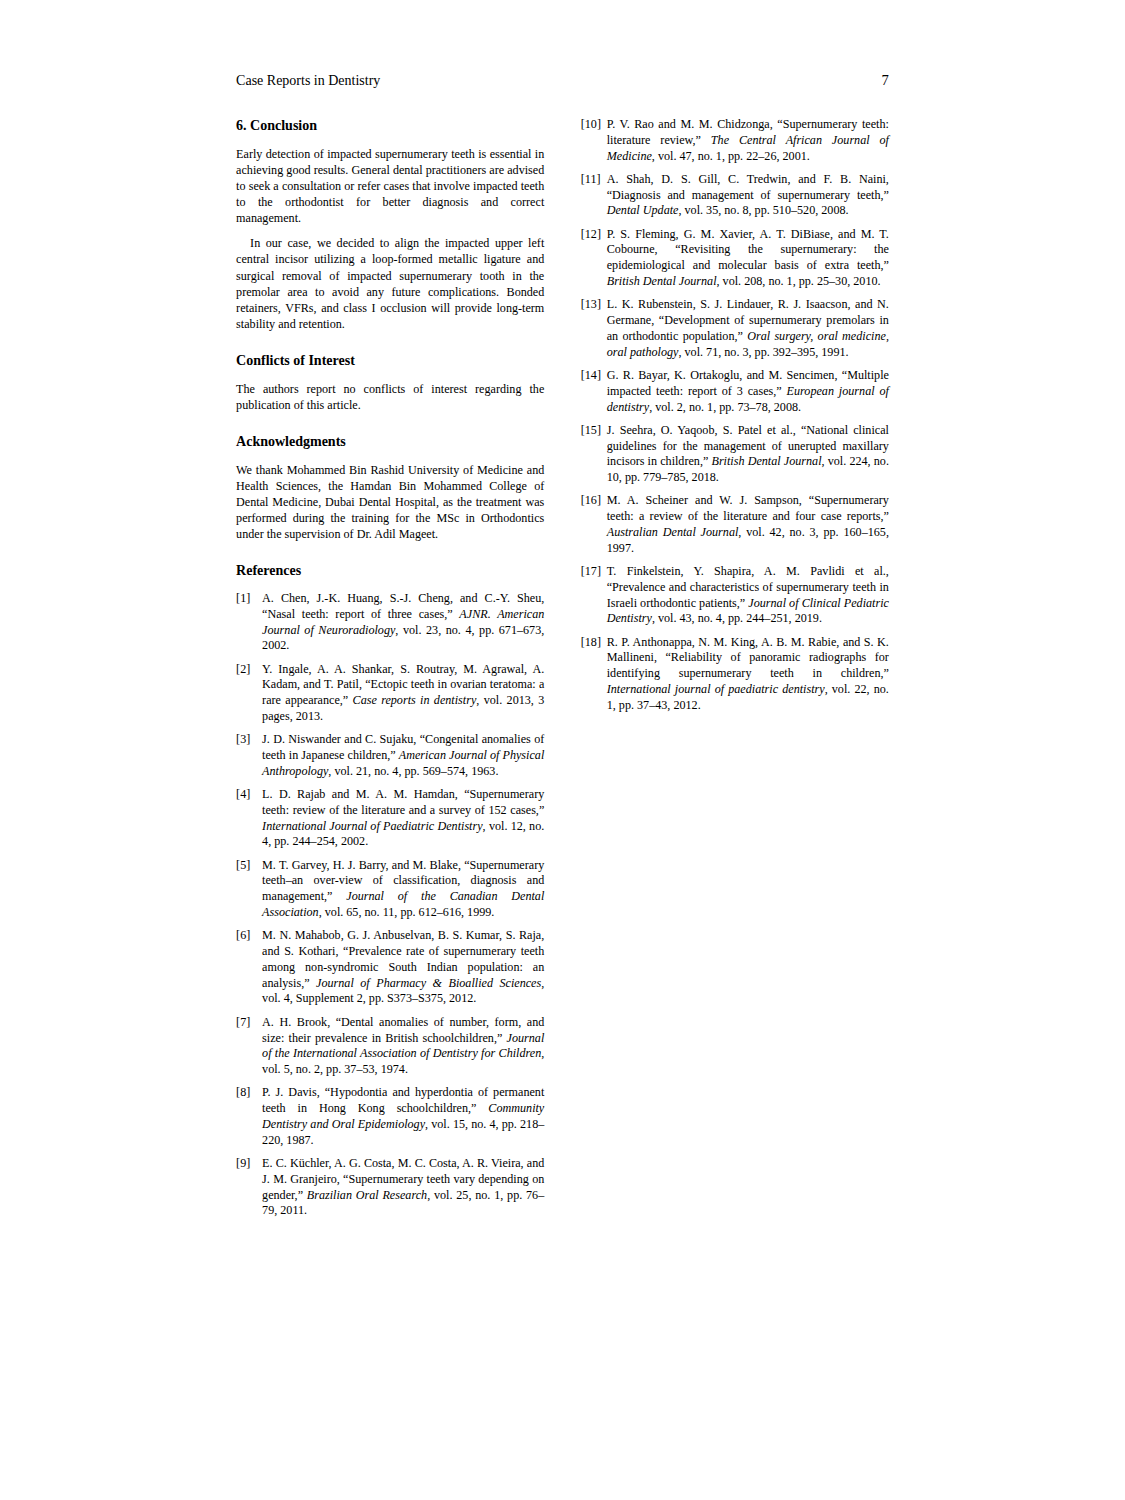Case Reports in Dentistry
7
6. Conclusion
Early detection of impacted supernumerary teeth is essential in achieving good results. General dental practitioners are advised to seek a consultation or refer cases that involve impacted teeth to the orthodontist for better diagnosis and correct management.
In our case, we decided to align the impacted upper left central incisor utilizing a loop-formed metallic ligature and surgical removal of impacted supernumerary tooth in the premolar area to avoid any future complications. Bonded retainers, VFRs, and class I occlusion will provide long-term stability and retention.
Conflicts of Interest
The authors report no conflicts of interest regarding the publication of this article.
Acknowledgments
We thank Mohammed Bin Rashid University of Medicine and Health Sciences, the Hamdan Bin Mohammed College of Dental Medicine, Dubai Dental Hospital, as the treatment was performed during the training for the MSc in Orthodontics under the supervision of Dr. Adil Mageet.
References
[1] A. Chen, J.-K. Huang, S.-J. Cheng, and C.-Y. Sheu, “Nasal teeth: report of three cases,” AJNR. American Journal of Neuroradiology, vol. 23, no. 4, pp. 671–673, 2002.
[2] Y. Ingale, A. A. Shankar, S. Routray, M. Agrawal, A. Kadam, and T. Patil, “Ectopic teeth in ovarian teratoma: a rare appearance,” Case reports in dentistry, vol. 2013, 3 pages, 2013.
[3] J. D. Niswander and C. Sujaku, “Congenital anomalies of teeth in Japanese children,” American Journal of Physical Anthropology, vol. 21, no. 4, pp. 569–574, 1963.
[4] L. D. Rajab and M. A. M. Hamdan, “Supernumerary teeth: review of the literature and a survey of 152 cases,” International Journal of Paediatric Dentistry, vol. 12, no. 4, pp. 244–254, 2002.
[5] M. T. Garvey, H. J. Barry, and M. Blake, “Supernumerary teeth–an over-view of classification, diagnosis and management,” Journal of the Canadian Dental Association, vol. 65, no. 11, pp. 612–616, 1999.
[6] M. N. Mahabob, G. J. Anbuselvan, B. S. Kumar, S. Raja, and S. Kothari, “Prevalence rate of supernumerary teeth among non-syndromic South Indian population: an analysis,” Journal of Pharmacy & Bioallied Sciences, vol. 4, Supplement 2, pp. S373–S375, 2012.
[7] A. H. Brook, “Dental anomalies of number, form, and size: their prevalence in British schoolchildren,” Journal of the International Association of Dentistry for Children, vol. 5, no. 2, pp. 37–53, 1974.
[8] P. J. Davis, “Hypodontia and hyperdontia of permanent teeth in Hong Kong schoolchildren,” Community Dentistry and Oral Epidemiology, vol. 15, no. 4, pp. 218–220, 1987.
[9] E. C. Küchler, A. G. Costa, M. C. Costa, A. R. Vieira, and J. M. Granjeiro, “Supernumerary teeth vary depending on gender,” Brazilian Oral Research, vol. 25, no. 1, pp. 76–79, 2011.
[10] P. V. Rao and M. M. Chidzonga, “Supernumerary teeth: literature review,” The Central African Journal of Medicine, vol. 47, no. 1, pp. 22–26, 2001.
[11] A. Shah, D. S. Gill, C. Tredwin, and F. B. Naini, “Diagnosis and management of supernumerary teeth,” Dental Update, vol. 35, no. 8, pp. 510–520, 2008.
[12] P. S. Fleming, G. M. Xavier, A. T. DiBiase, and M. T. Cobourne, “Revisiting the supernumerary: the epidemiological and molecular basis of extra teeth,” British Dental Journal, vol. 208, no. 1, pp. 25–30, 2010.
[13] L. K. Rubenstein, S. J. Lindauer, R. J. Isaacson, and N. Germane, “Development of supernumerary premolars in an orthodontic population,” Oral surgery, oral medicine, oral pathology, vol. 71, no. 3, pp. 392–395, 1991.
[14] G. R. Bayar, K. Ortakoglu, and M. Sencimen, “Multiple impacted teeth: report of 3 cases,” European journal of dentistry, vol. 2, no. 1, pp. 73–78, 2008.
[15] J. Seehra, O. Yaqoob, S. Patel et al., “National clinical guidelines for the management of unerupted maxillary incisors in children,” British Dental Journal, vol. 224, no. 10, pp. 779–785, 2018.
[16] M. A. Scheiner and W. J. Sampson, “Supernumerary teeth: a review of the literature and four case reports,” Australian Dental Journal, vol. 42, no. 3, pp. 160–165, 1997.
[17] T. Finkelstein, Y. Shapira, A. M. Pavlidi et al., “Prevalence and characteristics of supernumerary teeth in Israeli orthodontic patients,” Journal of Clinical Pediatric Dentistry, vol. 43, no. 4, pp. 244–251, 2019.
[18] R. P. Anthonappa, N. M. King, A. B. M. Rabie, and S. K. Mallineni, “Reliability of panoramic radiographs for identifying supernumerary teeth in children,” International journal of paediatric dentistry, vol. 22, no. 1, pp. 37–43, 2012.